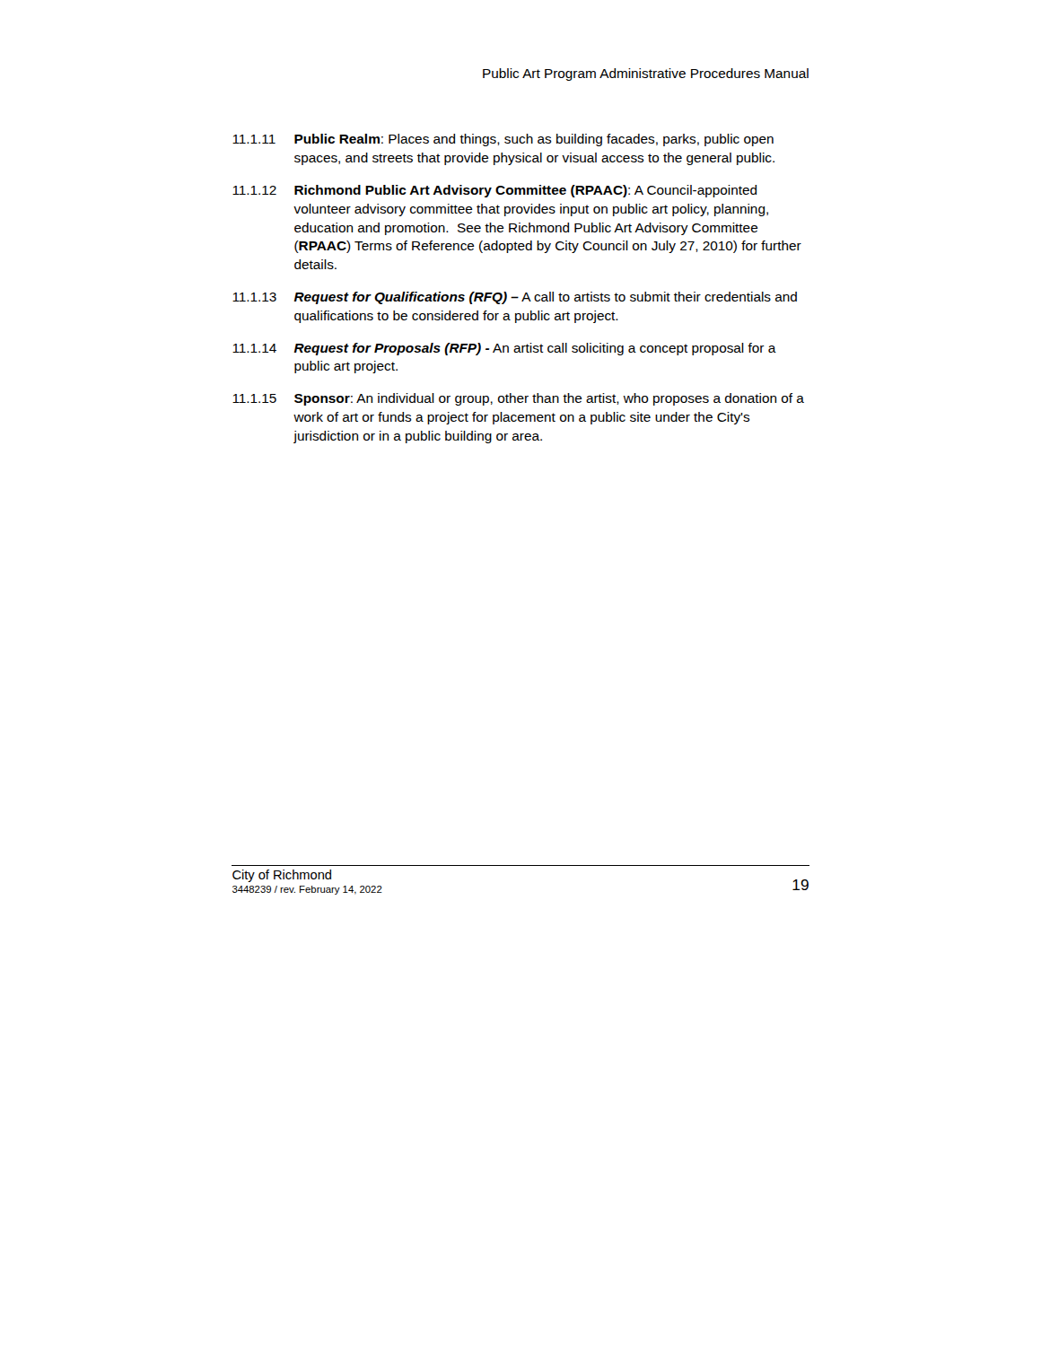Public Art Program Administrative Procedures Manual
11.1.11
Public Realm: Places and things, such as building facades, parks, public open spaces, and streets that provide physical or visual access to the general public.
11.1.12
Richmond Public Art Advisory Committee (RPAAC): A Council-appointed volunteer advisory committee that provides input on public art policy, planning, education and promotion. See the Richmond Public Art Advisory Committee (RPAAC) Terms of Reference (adopted by City Council on July 27, 2010) for further details.
11.1.13
Request for Qualifications (RFQ) – A call to artists to submit their credentials and qualifications to be considered for a public art project.
11.1.14
Request for Proposals (RFP) - An artist call soliciting a concept proposal for a public art project.
11.1.15
Sponsor: An individual or group, other than the artist, who proposes a donation of a work of art or funds a project for placement on a public site under the City's jurisdiction or in a public building or area.
City of Richmond
3448239 / rev. February 14, 2022
19